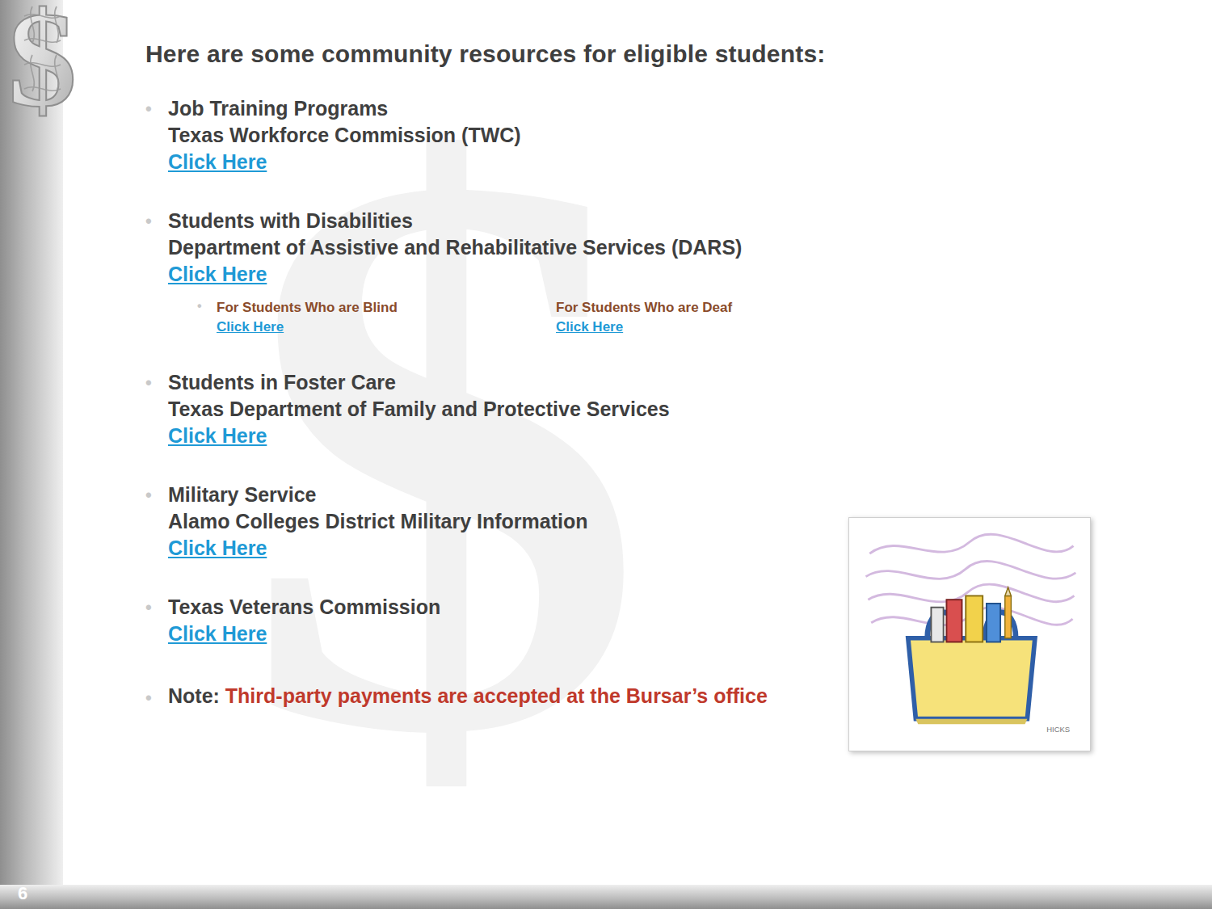$
$
Here are some community resources for eligible students:
Job Training Programs
Texas Workforce Commission (TWC)
Click Here
Students with Disabilities
Department of Assistive and Rehabilitative Services (DARS)
Click Here
For Students Who are Blind
Click Here
For Students Who are Deaf
Click Here
Students in Foster Care
Texas Department of Family and Protective Services
Click Here
Military Service
Alamo Colleges District Military Information
Click Here
Texas Veterans Commission
Click Here
Note: Third-party payments are accepted at the Bursar’s office
HICKS
6